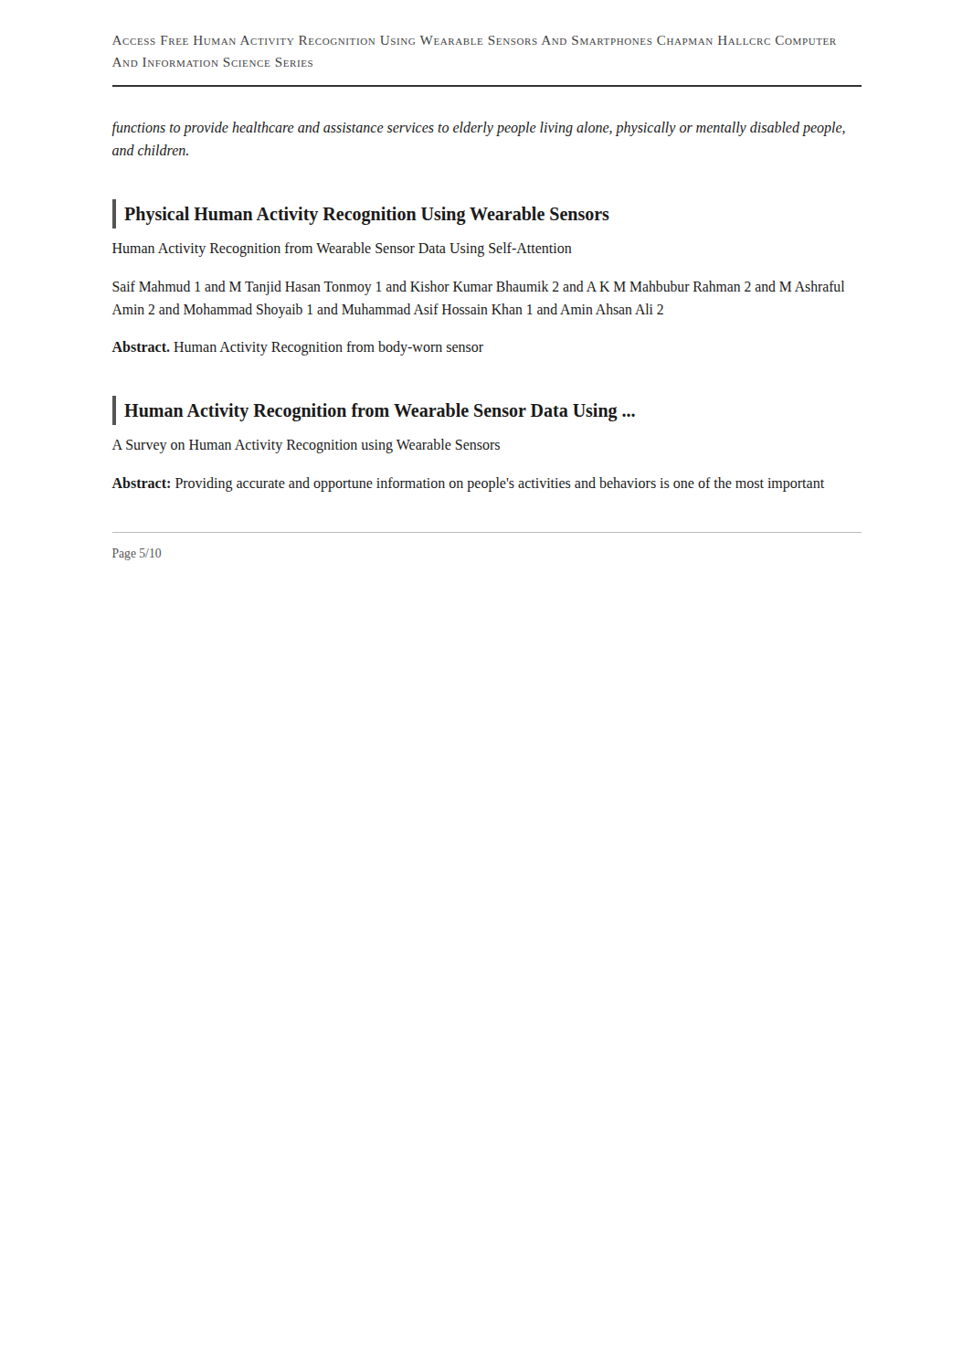Access Free Human Activity Recognition Using Wearable Sensors And Smartphones Chapman Hallcrc Computer And Information Science Series
functions to provide healthcare and assistance services to elderly people living alone, physically or mentally disabled people, and children.
Physical Human Activity Recognition Using Wearable Sensors
Human Activity Recognition from Wearable Sensor Data Using Self-Attention
Saif Mahmud 1 and M Tanjid Hasan Tonmoy 1 and Kishor Kumar Bhaumik 2 and A K M Mahbubur Rahman 2 and M Ashraful Amin 2 and Mohammad Shoyaib 1 and Muhammad Asif Hossain Khan 1 and Amin Ahsan Ali 2
Abstract. Human Activity Recognition from body-worn sensor
Human Activity Recognition from Wearable Sensor Data Using ...
A Survey on Human Activity Recognition using Wearable Sensors
Abstract: Providing accurate and opportune information on people's activities and behaviors is one of the most important
Page 5/10